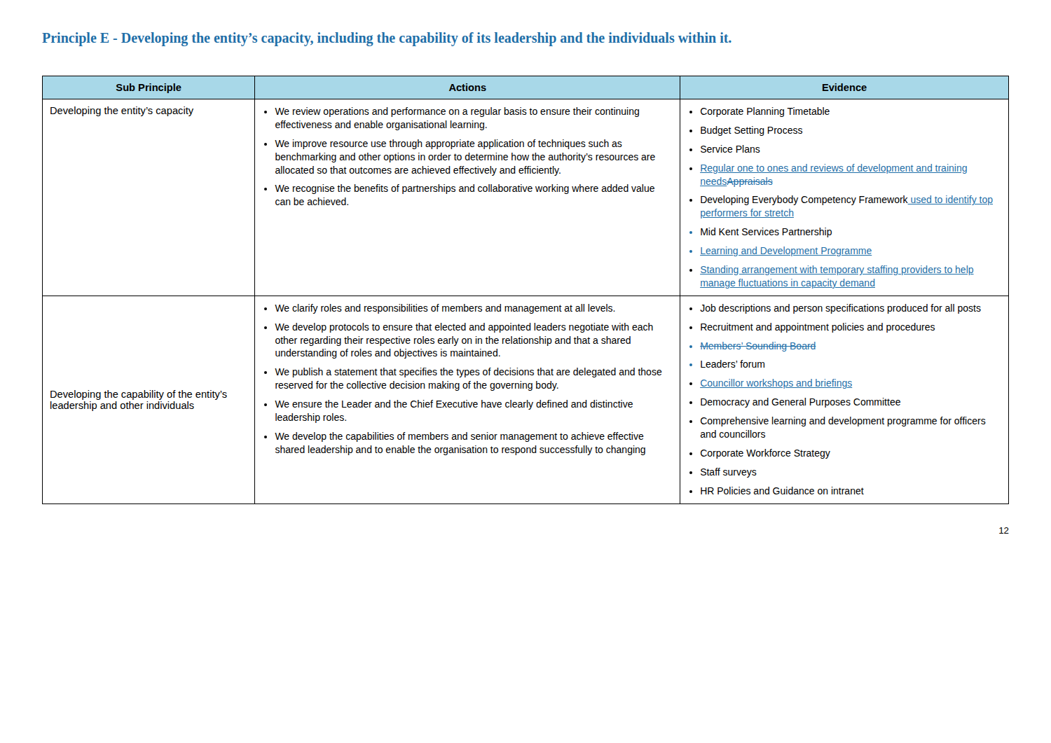Principle E - Developing the entity’s capacity, including the capability of its leadership and the individuals within it.
| Sub Principle | Actions | Evidence |
| --- | --- | --- |
| Developing the entity’s capacity | We review operations and performance on a regular basis to ensure their continuing effectiveness and enable organisational learning. We improve resource use through appropriate application of techniques such as benchmarking and other options in order to determine how the authority’s resources are allocated so that outcomes are achieved effectively and efficiently. We recognise the benefits of partnerships and collaborative working where added value can be achieved. | Corporate Planning Timetable Budget Setting Process Service Plans Regular one to ones and reviews of development and training needs Appraisals Developing Everybody Competency Framework used to identify top performers for stretch Mid Kent Services Partnership Learning and Development Programme Standing arrangement with temporary staffing providers to help manage fluctuations in capacity demand |
| Developing the capability of the entity’s leadership and other individuals | We clarify roles and responsibilities of members and management at all levels. We develop protocols to ensure that elected and appointed leaders negotiate with each other regarding their respective roles early on in the relationship and that a shared understanding of roles and objectives is maintained. We publish a statement that specifies the types of decisions that are delegated and those reserved for the collective decision making of the governing body. We ensure the Leader and the Chief Executive have clearly defined and distinctive leadership roles. We develop the capabilities of members and senior management to achieve effective shared leadership and to enable the organisation to respond successfully to changing | Job descriptions and person specifications produced for all posts Recruitment and appointment policies and procedures Members’ Sounding Board Leaders’ forum Councillor workshops and briefings Democracy and General Purposes Committee Comprehensive learning and development programme for officers and councillors Corporate Workforce Strategy Staff surveys HR Policies and Guidance on intranet |
12